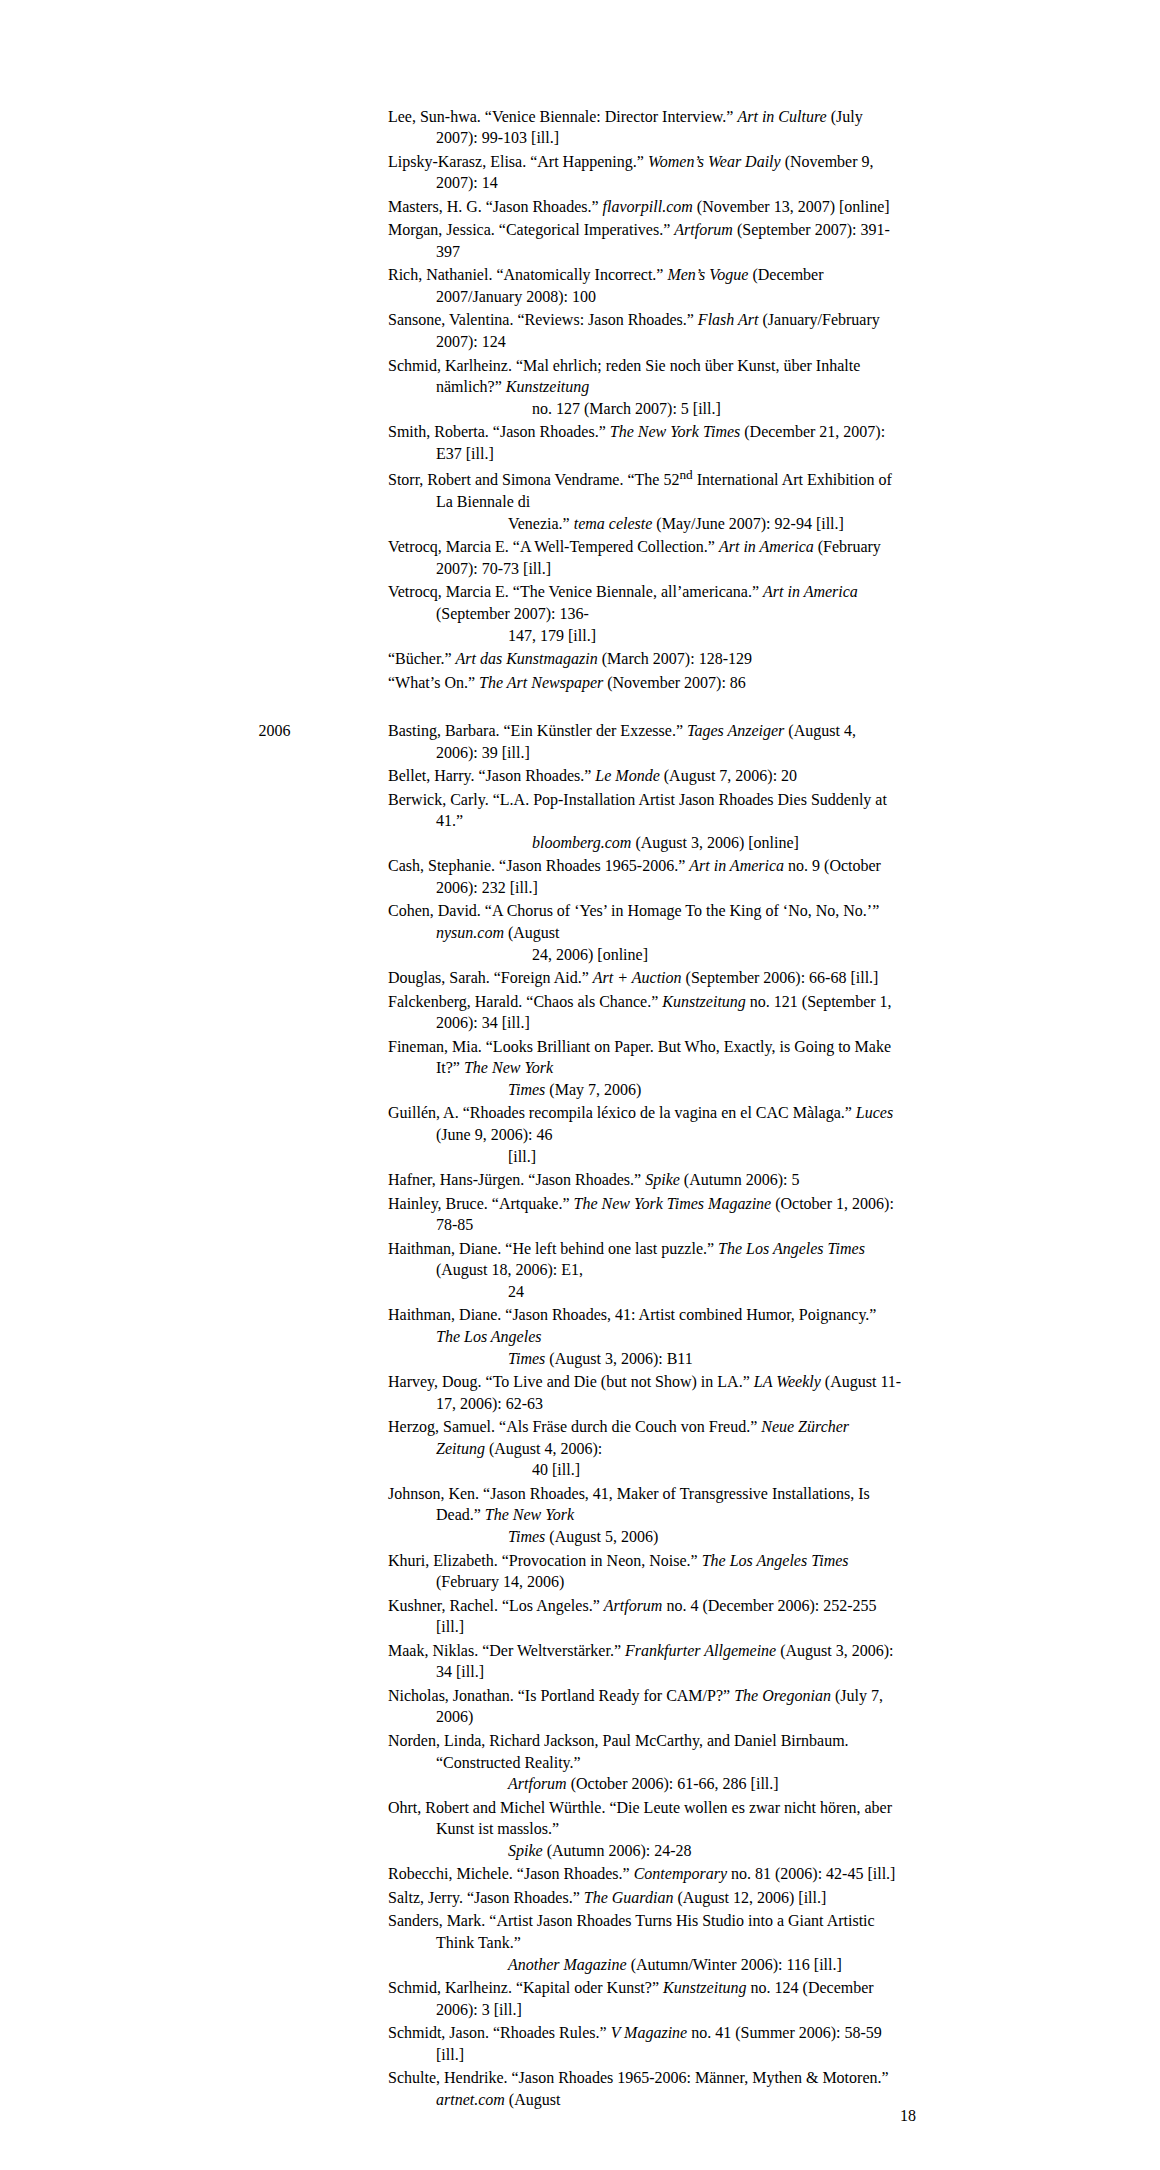Lee, Sun-hwa. “Venice Biennale: Director Interview.” Art in Culture (July 2007): 99-103 [ill.]
Lipsky-Karasz, Elisa. “Art Happening.” Women’s Wear Daily (November 9, 2007): 14
Masters, H. G. “Jason Rhoades.” flavorpill.com (November 13, 2007) [online]
Morgan, Jessica. “Categorical Imperatives.” Artforum (September 2007): 391-397
Rich, Nathaniel. “Anatomically Incorrect.” Men’s Vogue (December 2007/January 2008): 100
Sansone, Valentina. “Reviews: Jason Rhoades.” Flash Art (January/February 2007): 124
Schmid, Karlheinz. “Mal ehrlich; reden Sie noch über Kunst, über Inhalte nämlich?” Kunstzeitung no. 127 (March 2007): 5 [ill.]
Smith, Roberta. “Jason Rhoades.” The New York Times (December 21, 2007): E37 [ill.]
Storr, Robert and Simona Vendrame. “The 52nd International Art Exhibition of La Biennale diVenezia.” tema celeste (May/June 2007): 92-94 [ill.]
Vetrocq, Marcia E. “A Well-Tempered Collection.” Art in America (February 2007): 70-73 [ill.]
Vetrocq, Marcia E. “The Venice Biennale, all’americana.” Art in America (September 2007): 136-147, 179 [ill.]
“Bücher.” Art das Kunstmagazin (March 2007): 128-129
“What’s On.” The Art Newspaper (November 2007): 86
2006
Basting, Barbara. “Ein Künstler der Exzesse.” Tages Anzeiger (August 4, 2006): 39 [ill.]
Bellet, Harry. “Jason Rhoades.” Le Monde (August 7, 2006): 20
Berwick, Carly. “L.A. Pop-Installation Artist Jason Rhoades Dies Suddenly at 41.”bloomberg.com (August 3, 2006) [online]
Cash, Stephanie. “Jason Rhoades 1965-2006.” Art in America no. 9 (October 2006): 232 [ill.]
Cohen, David. “A Chorus of ‘Yes’ in Homage To the King of ‘No, No, No.’” nysun.com (August24, 2006) [online]
Douglas, Sarah. “Foreign Aid.” Art + Auction (September 2006): 66-68 [ill.]
Falckenberg, Harald. “Chaos als Chance.” Kunstzeitung no. 121 (September 1, 2006): 34 [ill.]
Fineman, Mia. “Looks Brilliant on Paper. But Who, Exactly, is Going to Make It?” The New York Times (May 7, 2006)
Guillén, A. “Rhoades recompila léxico de la vagina en el CAC Màlaga.” Luces (June 9, 2006): 46[ill.]
Hafner, Hans-Jürgen. “Jason Rhoades.” Spike (Autumn 2006): 5
Hainley, Bruce. “Artquake.” The New York Times Magazine (October 1, 2006): 78-85
Haithman, Diane. “He left behind one last puzzle.” The Los Angeles Times (August 18, 2006): E1,24
Haithman, Diane. “Jason Rhoades, 41: Artist combined Humor, Poignancy.” The Los Angeles Times (August 3, 2006): B11
Harvey, Doug. “To Live and Die (but not Show) in LA.” LA Weekly (August 11-17, 2006): 62-63
Herzog, Samuel. “Als Fräse durch die Couch von Freud.” Neue Zürcher Zeitung (August 4, 2006):40 [ill.]
Johnson, Ken. “Jason Rhoades, 41, Maker of Transgressive Installations, Is Dead.” The New York Times (August 5, 2006)
Khuri, Elizabeth. “Provocation in Neon, Noise.” The Los Angeles Times (February 14, 2006)
Kushner, Rachel. “Los Angeles.” Artforum no. 4 (December 2006): 252-255 [ill.]
Maak, Niklas. “Der Weltverstärker.” Frankfurter Allgemeine (August 3, 2006): 34 [ill.]
Nicholas, Jonathan. “Is Portland Ready for CAM/P?” The Oregonian (July 7, 2006)
Norden, Linda, Richard Jackson, Paul McCarthy, and Daniel Birnbaum. “Constructed Reality.”Artforum (October 2006): 61-66, 286 [ill.]
Ohrt, Robert and Michel Würthle. “Die Leute wollen es zwar nicht hören, aber Kunst ist masslos.”Spike (Autumn 2006): 24-28
Robecchi, Michele. “Jason Rhoades.” Contemporary no. 81 (2006): 42-45 [ill.]
Saltz, Jerry. “Jason Rhoades.” The Guardian (August 12, 2006) [ill.]
Sanders, Mark. “Artist Jason Rhoades Turns His Studio into a Giant Artistic Think Tank.”Another Magazine (Autumn/Winter 2006): 116 [ill.]
Schmid, Karlheinz. “Kapital oder Kunst?” Kunstzeitung no. 124 (December 2006): 3 [ill.]
Schmidt, Jason. “Rhoades Rules.” V Magazine no. 41 (Summer 2006): 58-59 [ill.]
Schulte, Hendrike. “Jason Rhoades 1965-2006: Männer, Mythen & Motoren.” artnet.com (August
18